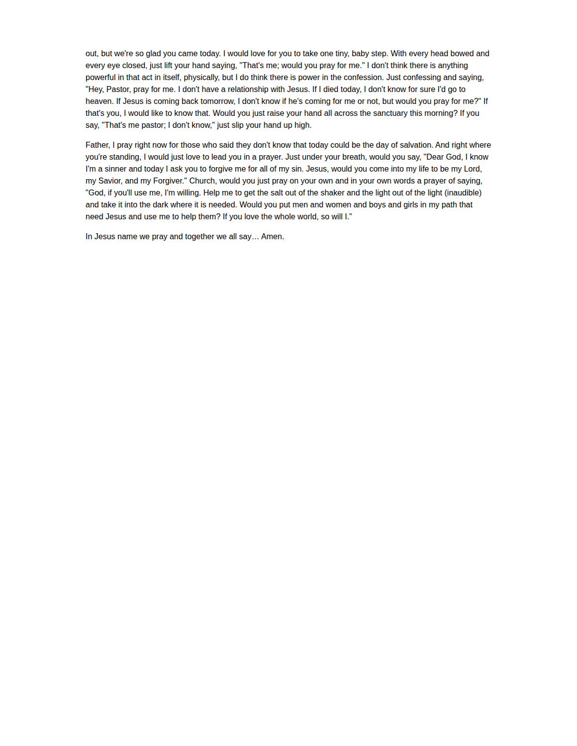out, but we're so glad you came today. I would love for you to take one tiny, baby step. With every head bowed and every eye closed, just lift your hand saying, "That's me; would you pray for me." I don't think there is anything powerful in that act in itself, physically, but I do think there is power in the confession. Just confessing and saying, "Hey, Pastor, pray for me. I don't have a relationship with Jesus. If I died today, I don't know for sure I'd go to heaven. If Jesus is coming back tomorrow, I don't know if he's coming for me or not, but would you pray for me?" If that's you, I would like to know that. Would you just raise your hand all across the sanctuary this morning? If you say, "That's me pastor; I don't know," just slip your hand up high.
Father, I pray right now for those who said they don't know that today could be the day of salvation. And right where you're standing, I would just love to lead you in a prayer. Just under your breath, would you say, "Dear God, I know I'm a sinner and today I ask you to forgive me for all of my sin. Jesus, would you come into my life to be my Lord, my Savior, and my Forgiver." Church, would you just pray on your own and in your own words a prayer of saying, "God, if you'll use me, I'm willing. Help me to get the salt out of the shaker and the light out of the light (inaudible) and take it into the dark where it is needed. Would you put men and women and boys and girls in my path that need Jesus and use me to help them? If you love the whole world, so will I."
In Jesus name we pray and together we all say… Amen.